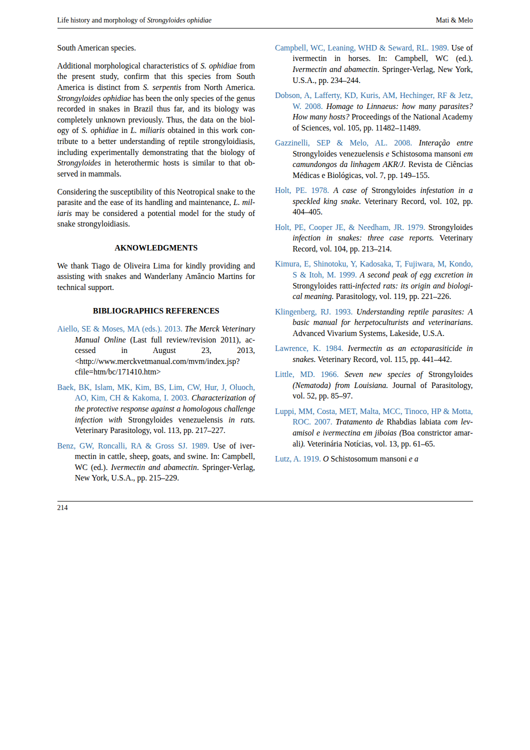Life history and morphology of Strongyloides ophidiae Mati & Melo
South American species.
Additional morphological characteristics of S. ophidiae from the present study, confirm that this species from South America is distinct from S. serpentis from North America. Strongyloides ophidiae has been the only species of the genus recorded in snakes in Brazil thus far, and its biology was completely unknown previously. Thus, the data on the biology of S. ophidiae in L. miliaris obtained in this work contribute to a better understanding of reptile strongyloidiasis, including experimentally demonstrating that the biology of Strongyloides in heterothermic hosts is similar to that observed in mammals.
Considering the susceptibility of this Neotropical snake to the parasite and the ease of its handling and maintenance, L. miliaris may be considered a potential model for the study of snake strongyloidiasis.
Aknowledgments
We thank Tiago de Oliveira Lima for kindly providing and assisting with snakes and Wanderlany Amâncio Martins for technical support.
Bibliographics References
Aiello, SE & Moses, MA (eds.). 2013. The Merck Veterinary Manual Online (Last full review/revision 2011), accessed in August 23, 2013, <http://www.merckvetmanual.com/mvm/index.jsp?cfile=htm/bc/171410.htm>
Baek, BK, Islam, MK, Kim, BS, Lim, CW, Hur, J, Oluoch, AO, Kim, CH & Kakoma, I. 2003. Characterization of the protective response against a homologous challenge infection with Strongyloides venezuelensis in rats. Veterinary Parasitology, vol. 113, pp. 217–227.
Benz, GW, Roncalli, RA & Gross SJ. 1989. Use of ivermectin in cattle, sheep, goats, and swine. In: Campbell, WC (ed.). Ivermectin and abamectin. Springer-Verlag, New York, U.S.A., pp. 215–229.
Campbell, WC, Leaning, WHD & Seward, RL. 1989. Use of ivermectin in horses. In: Campbell, WC (ed.). Ivermectin and abamectin. Springer-Verlag, New York, U.S.A., pp. 234–244.
Dobson, A, Lafferty, KD, Kuris, AM, Hechinger, RF & Jetz, W. 2008. Homage to Linnaeus: how many parasites? How many hosts? Proceedings of the National Academy of Sciences, vol. 105, pp. 11482–11489.
Gazzinelli, SEP & Melo, AL. 2008. Interação entre Strongyloides venezuelensis e Schistosoma mansoni em camundongos da linhagem AKR/J. Revista de Ciências Médicas e Biológicas, vol. 7, pp. 149–155.
Holt, PE. 1978. A case of Strongyloides infestation in a speckled king snake. Veterinary Record, vol. 102, pp. 404–405.
Holt, PE, Cooper JE, & Needham, JR. 1979. Strongyloides infection in snakes: three case reports. Veterinary Record, vol. 104, pp. 213–214.
Kimura, E, Shinotoku, Y, Kadosaka, T, Fujiwara, M, Kondo, S & Itoh, M. 1999. A second peak of egg excretion in Strongyloides ratti-infected rats: its origin and biological meaning. Parasitology, vol. 119, pp. 221–226.
Klingenberg, RJ. 1993. Understanding reptile parasites: A basic manual for herpetoculturists and veterinarians. Advanced Vivarium Systems, Lakeside, U.S.A.
Lawrence, K. 1984. Ivermectin as an ectoparasiticide in snakes. Veterinary Record, vol. 115, pp. 441–442.
Little, MD. 1966. Seven new species of Strongyloides (Nematoda) from Louisiana. Journal of Parasitology, vol. 52, pp. 85–97.
Luppi, MM, Costa, MET, Malta, MCC, Tinoco, HP & Motta, ROC. 2007. Tratamento de Rhabdias labiata com levamisol e ivermectina em jiboias (Boa constrictor amarali). Veterinária Notícias, vol. 13, pp. 61–65.
Lutz, A. 1919. O Schistosomum mansoni e a
214